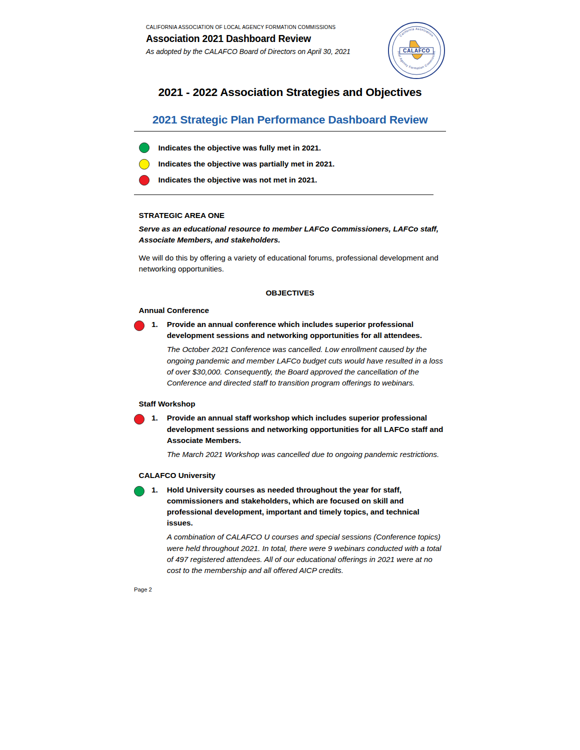California Association of Local Agency Formation Commissions
Association 2021 Dashboard Review
As adopted by the CALAFCO Board of Directors on April 30, 2021
California Association Local Agency Formation Commissions CALAFCO
2021 - 2022 Association Strategies and Objectives
2021 Strategic Plan Performance Dashboard Review
Indicates the objective was fully met in 2021.
Indicates the objective was partially met in 2021.
Indicates the objective was not met in 2021.
STRATEGIC AREA ONE
Serve as an educational resource to member LAFCo Commissioners, LAFCo staff, Associate Members, and stakeholders.
We will do this by offering a variety of educational forums, professional development and networking opportunities.
OBJECTIVES
Annual Conference
1. Provide an annual conference which includes superior professional development sessions and networking opportunities for all attendees.
The October 2021 Conference was cancelled. Low enrollment caused by the ongoing pandemic and member LAFCo budget cuts would have resulted in a loss of over $30,000. Consequently, the Board approved the cancellation of the Conference and directed staff to transition program offerings to webinars.
Staff Workshop
1. Provide an annual staff workshop which includes superior professional development sessions and networking opportunities for all LAFCo staff and Associate Members.
The March 2021 Workshop was cancelled due to ongoing pandemic restrictions.
CALAFCO University
1. Hold University courses as needed throughout the year for staff, commissioners and stakeholders, which are focused on skill and professional development, important and timely topics, and technical issues.
A combination of CALAFCO U courses and special sessions (Conference topics) were held throughout 2021. In total, there were 9 webinars conducted with a total of 497 registered attendees. All of our educational offerings in 2021 were at no cost to the membership and all offered AICP credits.
Page 2